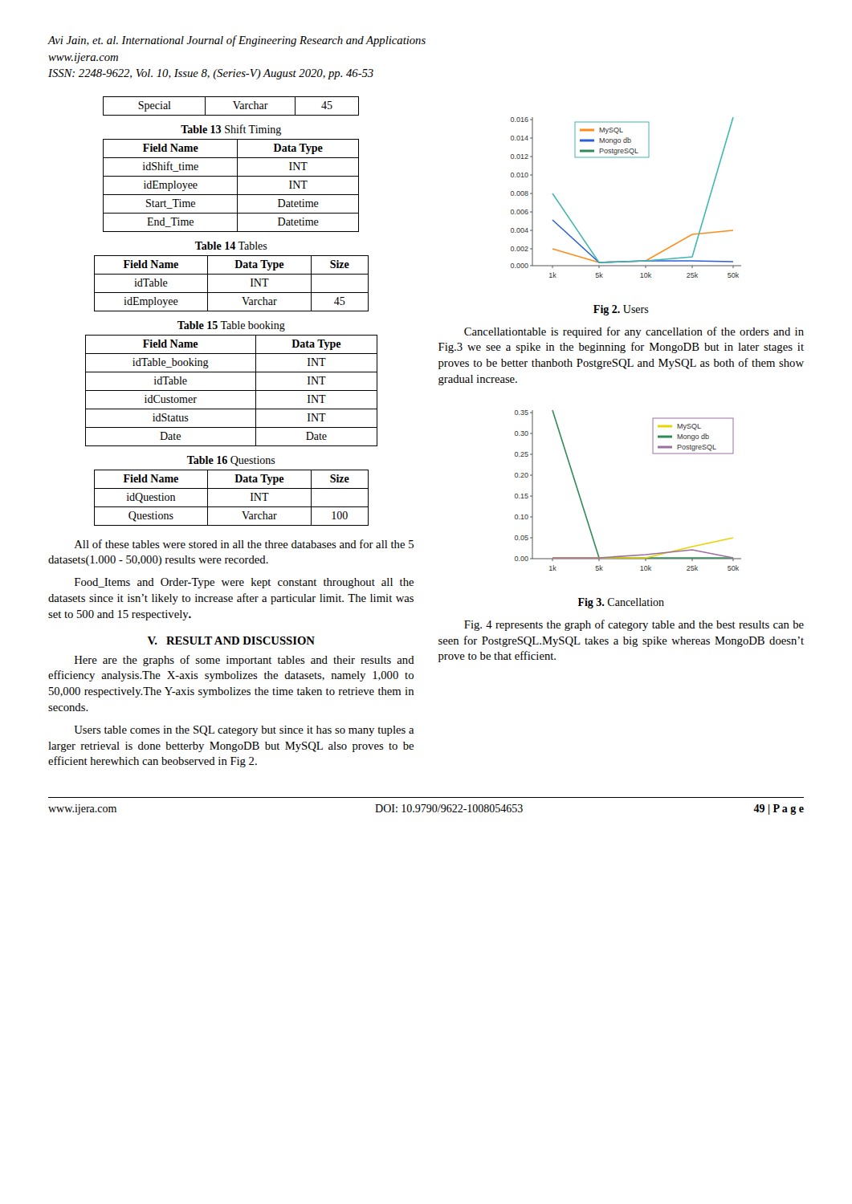Avi Jain, et. al. International Journal of Engineering Research and Applications
www.ijera.com
ISSN: 2248-9622, Vol. 10, Issue 8, (Series-V) August 2020, pp. 46-53
| Special | Varchar | 45 |
Table 13 Shift Timing
| Field Name | Data Type |
| --- | --- |
| idShift_time | INT |
| idEmployee | INT |
| Start_Time | Datetime |
| End_Time | Datetime |
Table 14 Tables
| Field Name | Data Type | Size |
| --- | --- | --- |
| idTable | INT | |
| idEmployee | Varchar | 45 |
Table 15 Table booking
| Field Name | Data Type |
| --- | --- |
| idTable_booking | INT |
| idTable | INT |
| idCustomer | INT |
| idStatus | INT |
| Date | Date |
Table 16 Questions
| Field Name | Data Type | Size |
| --- | --- | --- |
| idQuestion | INT | |
| Questions | Varchar | 100 |
All of these tables were stored in all the three databases and for all the 5 datasets(1.000 - 50,000) results were recorded.
Food_Items and Order-Type were kept constant throughout all the datasets since it isn’t likely to increase after a particular limit. The limit was set to 500 and 15 respectively.
V. RESULT AND DISCUSSION
Here are the graphs of some important tables and their results and efficiency analysis.The X-axis symbolizes the datasets, namely 1,000 to 50,000 respectively.The Y-axis symbolizes the time taken to retrieve them in seconds.
Users table comes in the SQL category but since it has so many tuples a larger retrieval is done betterby MongoDB but MySQL also proves to be efficient herewhich can beobserved in Fig 2.
0.016 0.014 0.012 0.010 0.008 0.006 0.004 0.002 0.000 1k 5k 10k 25k 50k MySQL Mongo db PostgreSQL
Fig 2. Users
Cancellationtable is required for any cancellation of the orders and in Fig.3 we see a spike in the beginning for MongoDB but in later stages it proves to be better thanboth PostgreSQL and MySQL as both of them show gradual increase.
0.35 0.30 0.25 0.20 0.15 0.10 0.05 0.00 1k 5k 10k 25k 50k MySQL Mongo db PostgreSQL
Fig 3. Cancellation
Fig. 4 represents the graph of category table and the best results can be seen for PostgreSQL.MySQL takes a big spike whereas MongoDB doesn’t prove to be that efficient.
www.ijera.com
DOI: 10.9790/9622-1008054653
49 | P a g e